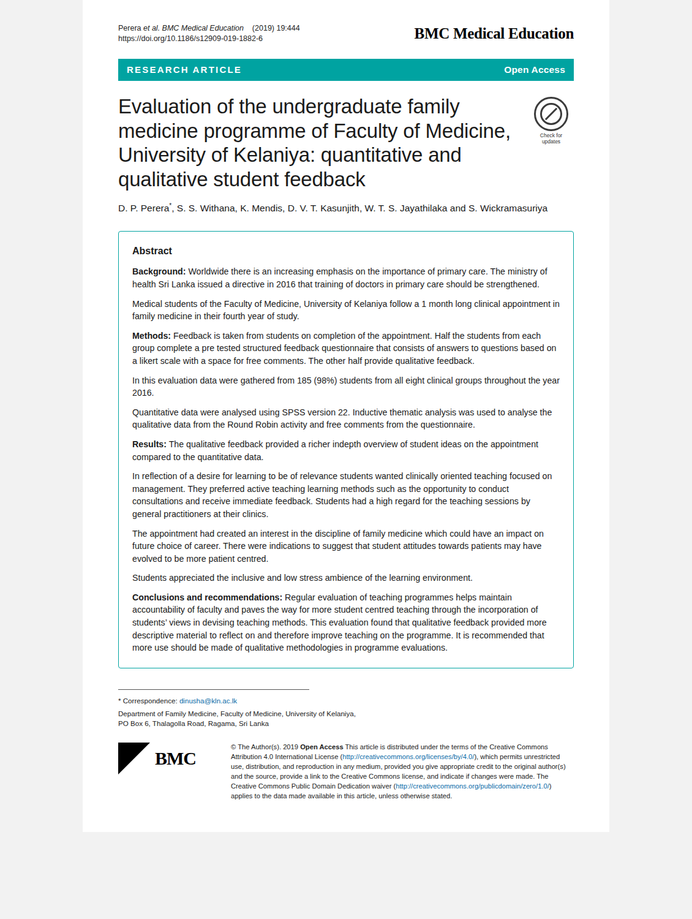Perera et al. BMC Medical Education (2019) 19:444
https://doi.org/10.1186/s12909-019-1882-6
BMC Medical Education
Research Article Open Access
Evaluation of the undergraduate family medicine programme of Faculty of Medicine, University of Kelaniya: quantitative and qualitative student feedback
Check for
updates
D. P. Perera*, S. S. Withana, K. Mendis, D. V. T. Kasunjith, W. T. S. Jayathilaka and S. Wickramasuriya
Abstract
Background: Worldwide there is an increasing emphasis on the importance of primary care. The ministry of health Sri Lanka issued a directive in 2016 that training of doctors in primary care should be strengthened.
Medical students of the Faculty of Medicine, University of Kelaniya follow a 1 month long clinical appointment in family medicine in their fourth year of study.
Methods: Feedback is taken from students on completion of the appointment. Half the students from each group complete a pre tested structured feedback questionnaire that consists of answers to questions based on a likert scale with a space for free comments. The other half provide qualitative feedback.
In this evaluation data were gathered from 185 (98%) students from all eight clinical groups throughout the year 2016.
Quantitative data were analysed using SPSS version 22. Inductive thematic analysis was used to analyse the qualitative data from the Round Robin activity and free comments from the questionnaire.
Results: The qualitative feedback provided a richer indepth overview of student ideas on the appointment compared to the quantitative data.
In reflection of a desire for learning to be of relevance students wanted clinically oriented teaching focused on management. They preferred active teaching learning methods such as the opportunity to conduct consultations and receive immediate feedback. Students had a high regard for the teaching sessions by general practitioners at their clinics.
The appointment had created an interest in the discipline of family medicine which could have an impact on future choice of career. There were indications to suggest that student attitudes towards patients may have evolved to be more patient centred.
Students appreciated the inclusive and low stress ambience of the learning environment.
Conclusions and recommendations: Regular evaluation of teaching programmes helps maintain accountability of faculty and paves the way for more student centred teaching through the incorporation of students’ views in devising teaching methods. This evaluation found that qualitative feedback provided more descriptive material to reflect on and therefore improve teaching on the programme. It is recommended that more use should be made of qualitative methodologies in programme evaluations.
* Correspondence: dinusha@kln.ac.lk
Department of Family Medicine, Faculty of Medicine, University of Kelaniya,
PO Box 6, Thalagolla Road, Ragama, Sri Lanka
BMC
© The Author(s). 2019 Open Access This article is distributed under the terms of the Creative Commons Attribution 4.0 International License (http://creativecommons.org/licenses/by/4.0/), which permits unrestricted use, distribution, and reproduction in any medium, provided you give appropriate credit to the original author(s) and the source, provide a link to the Creative Commons license, and indicate if changes were made. The Creative Commons Public Domain Dedication waiver (http://creativecommons.org/publicdomain/zero/1.0/) applies to the data made available in this article, unless otherwise stated.